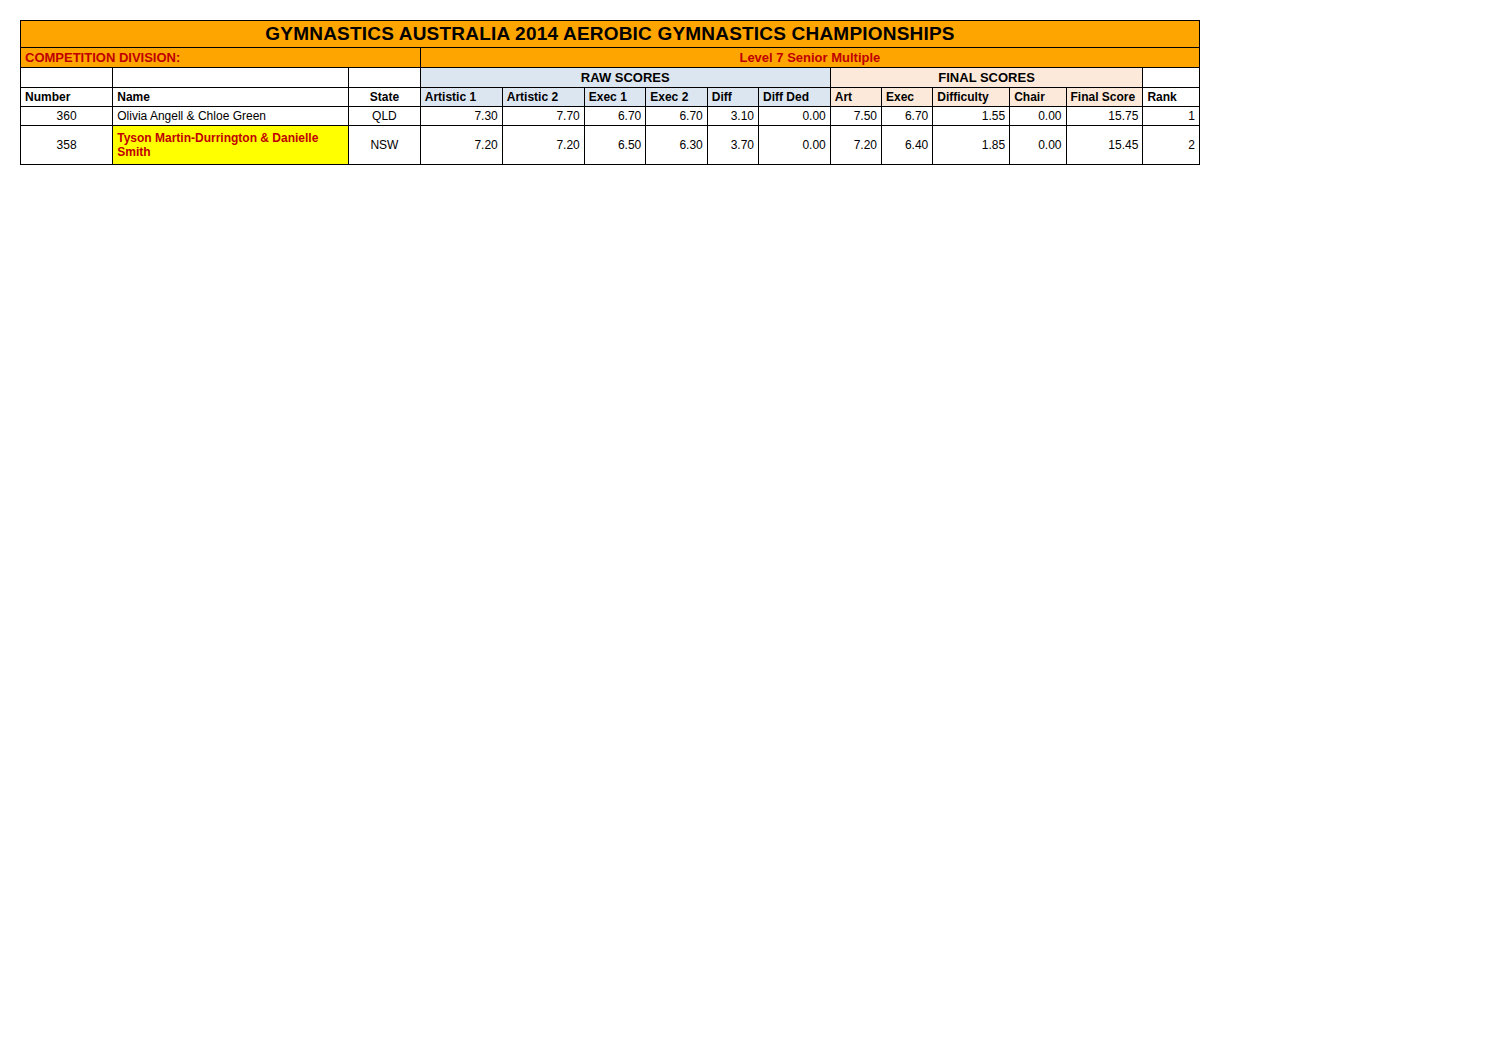| GYMNASTICS AUSTRALIA 2014 AEROBIC GYMNASTICS CHAMPIONSHIPS |
| COMPETITION DIVISION: | Level 7 Senior Multiple |
| | | | RAW SCORES | FINAL SCORES | |
| Number | Name | State | Artistic 1 | Artistic 2 | Exec 1 | Exec 2 | Diff | Diff Ded | Art | Exec | Difficulty | Chair | Final Score | Rank |
| 360 | Olivia Angell & Chloe Green | QLD | 7.30 | 7.70 | 6.70 | 6.70 | 3.10 | 0.00 | 7.50 | 6.70 | 1.55 | 0.00 | 15.75 | 1 |
| 358 | Tyson Martin-Durrington & Danielle Smith | NSW | 7.20 | 7.20 | 6.50 | 6.30 | 3.70 | 0.00 | 7.20 | 6.40 | 1.85 | 0.00 | 15.45 | 2 |